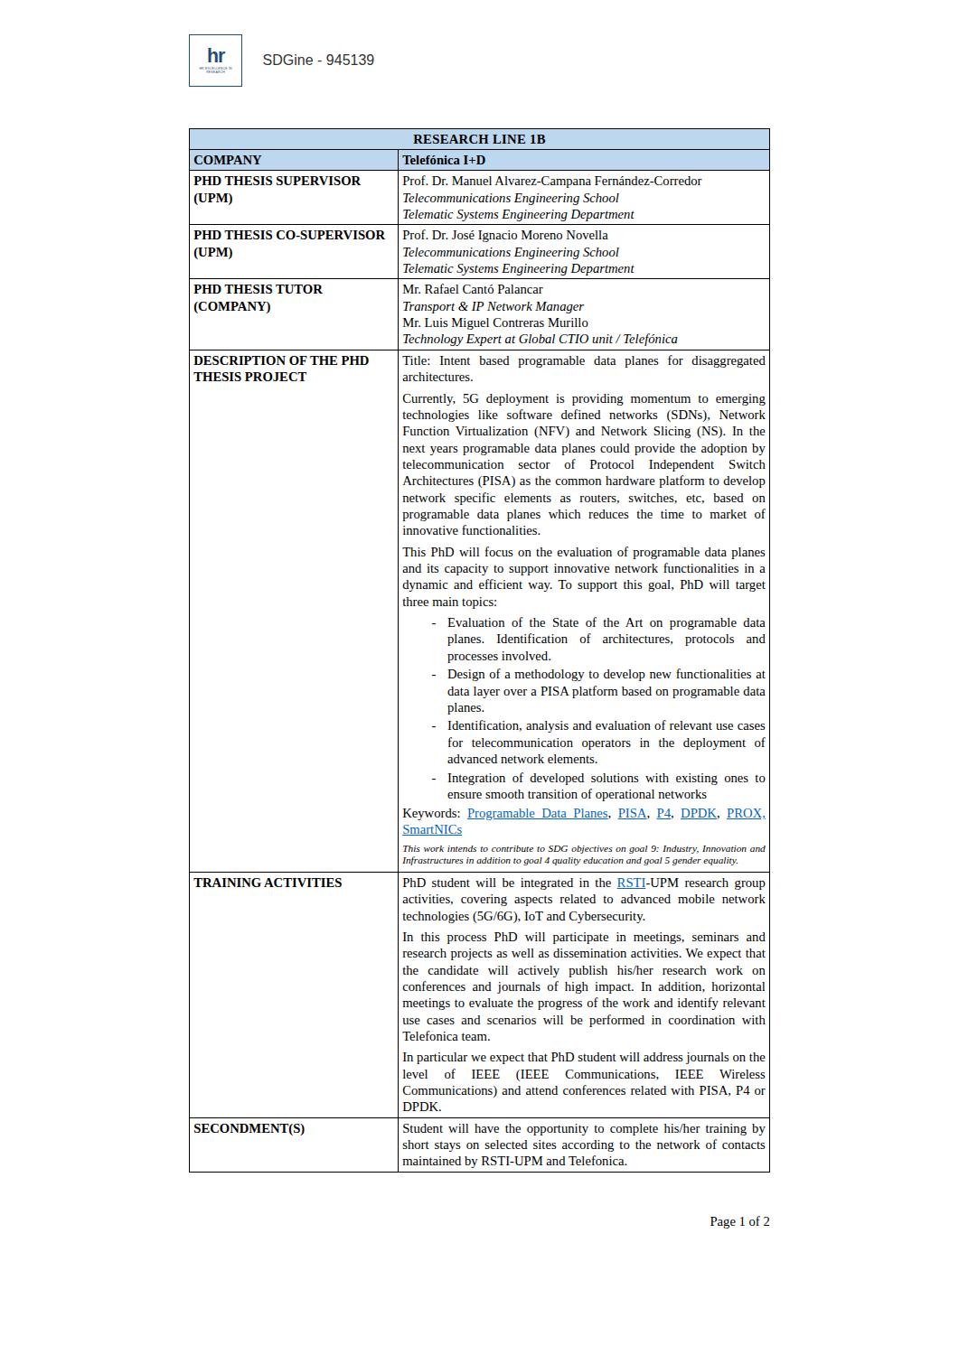hr HR EXCELLENCE IN RESEARCH
SDGine - 945139
| RESEARCH LINE 1B |
| --- |
| Company | Telefónica I+D |
| PhD Thesis Supervisor (UPM) | Prof. Dr. Manuel Alvarez-Campana Fernández-Corredor Telecommunications Engineering School Telematic Systems Engineering Department |
| PhD Thesis Co-Supervisor (UPM) | Prof. Dr. José Ignacio Moreno Novella Telecommunications Engineering School Telematic Systems Engineering Department |
| PhD Thesis Tutor (Company) | Mr. Rafael Cantó Palancar Transport & IP Network Manager Mr. Luis Miguel Contreras Murillo Technology Expert at Global CTIO unit / Telefónica |
| Description of the PhD Thesis Project | Title: Intent based programable data planes for disaggregated architectures. Currently, 5G deployment is providing momentum to emerging technologies like software defined networks (SDNs), Network Function Virtualization (NFV) and Network Slicing (NS). In the next years programable data planes could provide the adoption by telecommunication sector of Protocol Independent Switch Architectures (PISA) as the common hardware platform to develop network specific elements as routers, switches, etc, based on programable data planes which reduces the time to market of innovative functionalities. This PhD will focus on the evaluation of programable data planes and its capacity to support innovative network functionalities in a dynamic and efficient way. To support this goal, PhD will target three main topics: Evaluation of the State of the Art on programable data planes. Identification of architectures, protocols and processes involved. Design of a methodology to develop new functionalities at data layer over a PISA platform based on programable data planes. Identification, analysis and evaluation of relevant use cases for telecommunication operators in the deployment of advanced network elements. Integration of developed solutions with existing ones to ensure smooth transition of operational networks Keywords: Programable Data Planes , PISA , P4 , DPDK , PROX, SmartNICs This work intends to contribute to SDG objectives on goal 9: Industry, Innovation and Infrastructures in addition to goal 4 quality education and goal 5 gender equality. |
| Training Activities | PhD student will be integrated in the RSTI -UPM research group activities, covering aspects related to advanced mobile network technologies (5G/6G), IoT and Cybersecurity. In this process PhD will participate in meetings, seminars and research projects as well as dissemination activities. We expect that the candidate will actively publish his/her research work on conferences and journals of high impact. In addition, horizontal meetings to evaluate the progress of the work and identify relevant use cases and scenarios will be performed in coordination with Telefonica team. In particular we expect that PhD student will address journals on the level of IEEE (IEEE Communications, IEEE Wireless Communications) and attend conferences related with PISA, P4 or DPDK. |
| Secondment(s) | Student will have the opportunity to complete his/her training by short stays on selected sites according to the network of contacts maintained by RSTI-UPM and Telefonica. |
Page 1 of 2